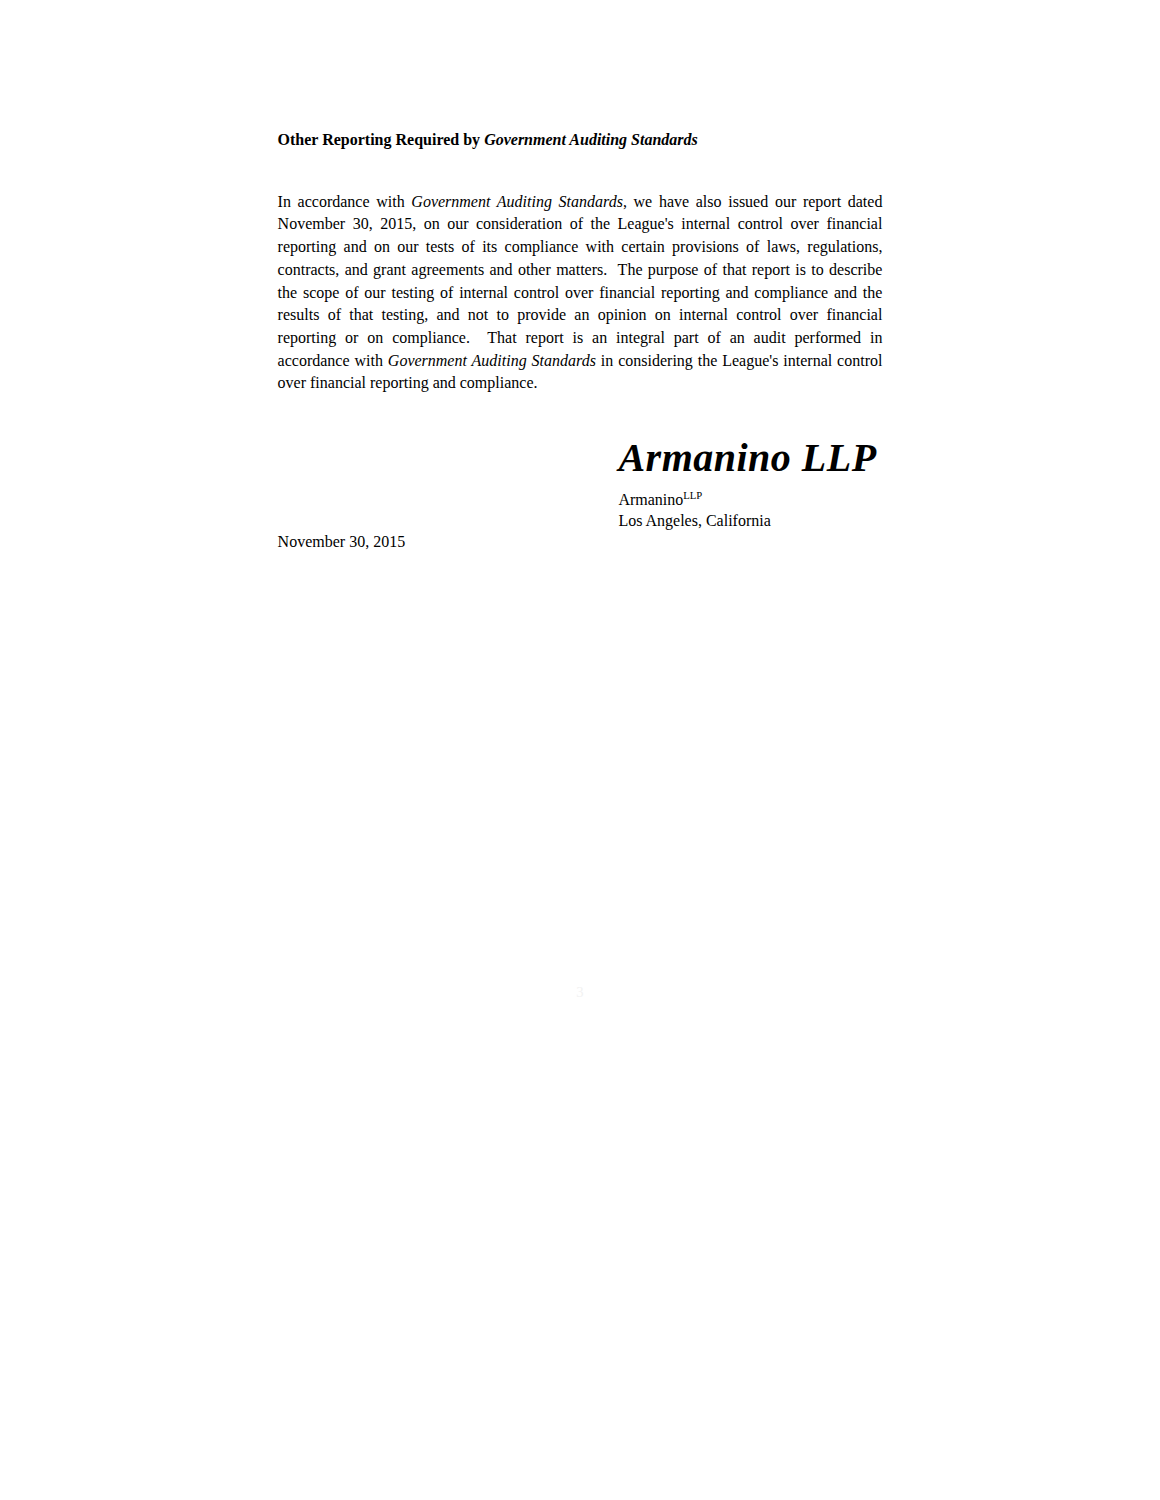Other Reporting Required by Government Auditing Standards
In accordance with Government Auditing Standards, we have also issued our report dated November 30, 2015, on our consideration of the League's internal control over financial reporting and on our tests of its compliance with certain provisions of laws, regulations, contracts, and grant agreements and other matters. The purpose of that report is to describe the scope of our testing of internal control over financial reporting and compliance and the results of that testing, and not to provide an opinion on internal control over financial reporting or on compliance. That report is an integral part of an audit performed in accordance with Government Auditing Standards in considering the League's internal control over financial reporting and compliance.
Armanino LLP
ArmaninoLLP
Los Angeles, California
November 30, 2015
3